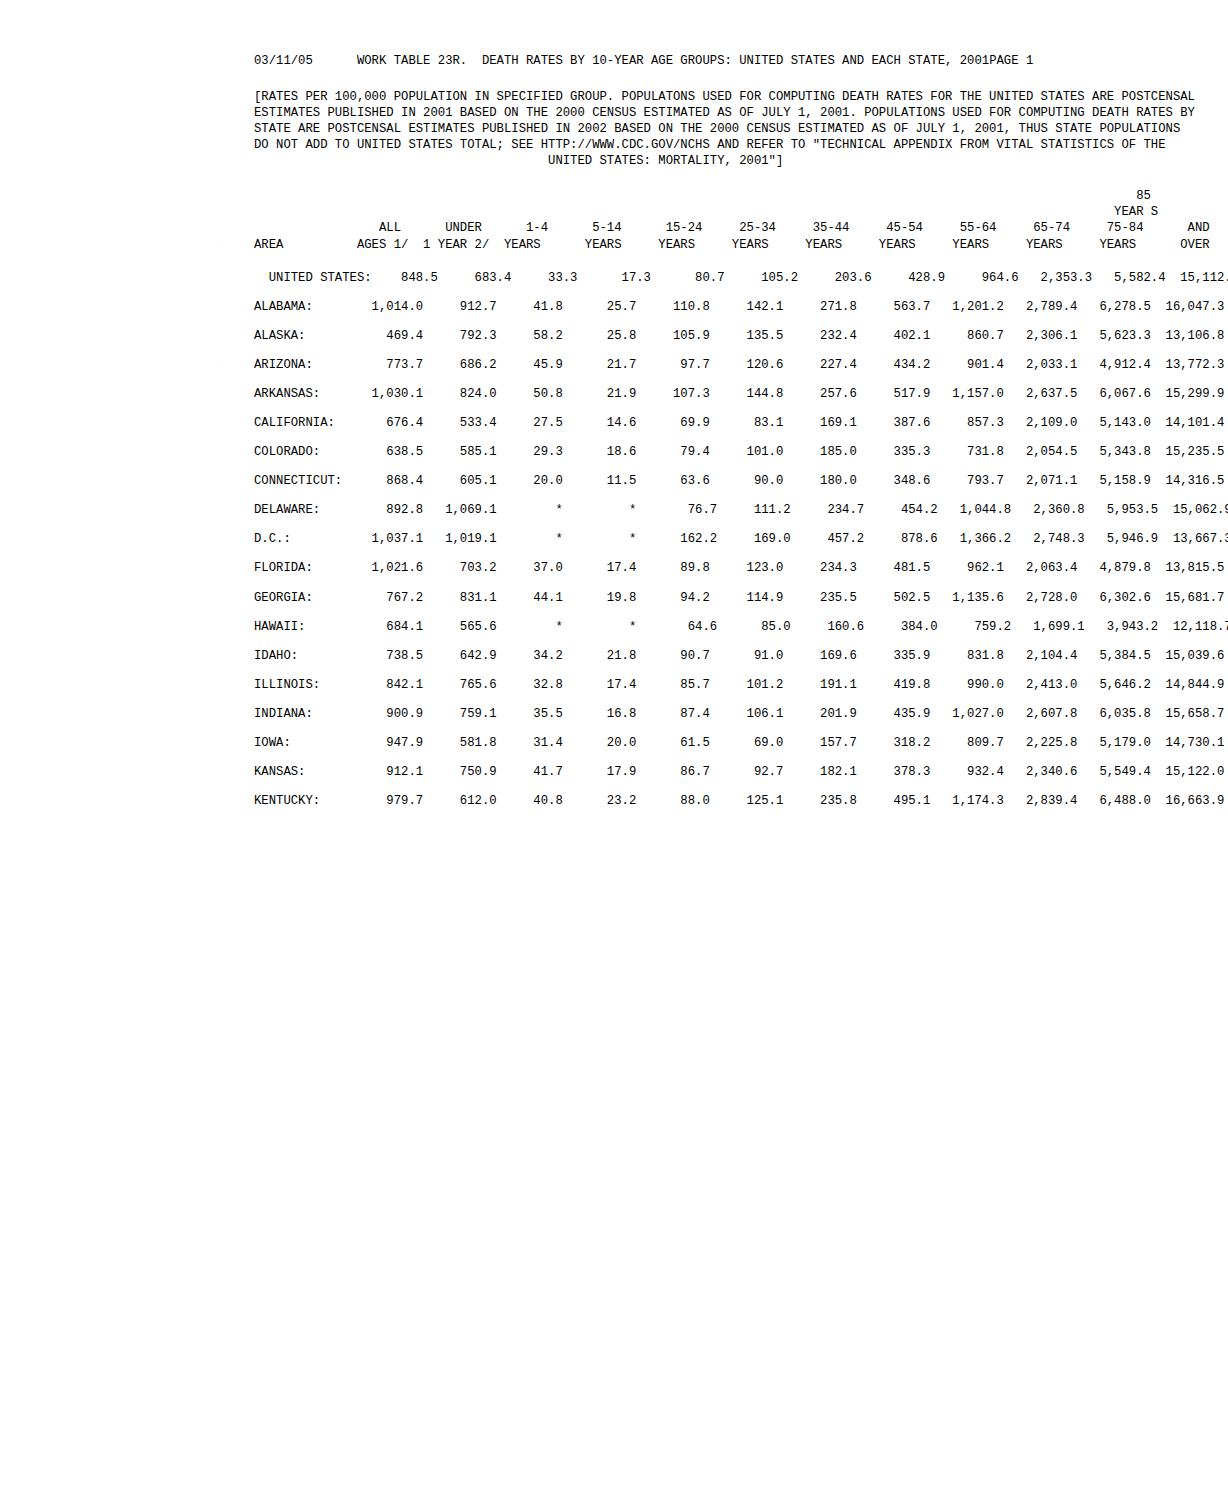03/11/05 WORK TABLE 23R. DEATH RATES BY 10-YEAR AGE GROUPS: UNITED STATES AND EACH STATE, 2001 PAGE 1
[RATES PER 100,000 POPULATION IN SPECIFIED GROUP. POPULATONS USED FOR COMPUTING DEATH RATES FOR THE UNITED STATES ARE POSTCENSAL
ESTIMATES PUBLISHED IN 2001 BASED ON THE 2000 CENSUS ESTIMATED AS OF JULY 1, 2001. POPULATIONS USED FOR COMPUTING DEATH RATES BY
STATE ARE POSTCENSAL ESTIMATES PUBLISHED IN 2002 BASED ON THE 2000 CENSUS ESTIMATED AS OF JULY 1, 2001, THUS STATE POPULATIONS
DO NOT ADD TO UNITED STATES TOTAL; SEE HTTP://WWW.CDC.GOV/NCHS AND REFER TO "TECHNICAL APPENDIX FROM VITAL STATISTICS OF THE
                                        UNITED STATES: MORTALITY, 2001"]
                                                                                                                        85
                                                                                                                     YEAR S
                 ALL      UNDER      1-4      5-14      15-24     25-34     35-44     45-54     55-64     65-74     75-84      AND
AREA          AGES 1/  1 YEAR 2/  YEARS      YEARS     YEARS     YEARS     YEARS     YEARS     YEARS     YEARS     YEARS      OVER
  UNITED STATES:    848.5     683.4     33.3      17.3      80.7     105.2     203.6     428.9     964.6   2,353.3   5,582.4  15,112.8ALABAMA:        1,014.0     912.7     41.8      25.7     110.8     142.1     271.8     563.7   1,201.2   2,789.4   6,278.5  16,047.3ALASKA:           469.4     792.3     58.2      25.8     105.9     135.5     232.4     402.1     860.7   2,306.1   5,623.3  13,106.8ARIZONA:          773.7     686.2     45.9      21.7      97.7     120.6     227.4     434.2     901.4   2,033.1   4,912.4  13,772.3ARKANSAS:       1,030.1     824.0     50.8      21.9     107.3     144.8     257.6     517.9   1,157.0   2,637.5   6,067.6  15,299.9CALIFORNIA:       676.4     533.4     27.5      14.6      69.9      83.1     169.1     387.6     857.3   2,109.0   5,143.0  14,101.4COLORADO:         638.5     585.1     29.3      18.6      79.4     101.0     185.0     335.3     731.8   2,054.5   5,343.8  15,235.5CONNECTICUT:      868.4     605.1     20.0      11.5      63.6      90.0     180.0     348.6     793.7   2,071.1   5,158.9  14,316.5DELAWARE:         892.8   1,069.1        *         *       76.7     111.2     234.7     454.2   1,044.8   2,360.8   5,953.5  15,062.9D.C.:           1,037.1   1,019.1        *         *      162.2     169.0     457.2     878.6   1,366.2   2,748.3   5,946.9  13,667.3FLORIDA:        1,021.6     703.2     37.0      17.4      89.8     123.0     234.3     481.5     962.1   2,063.4   4,879.8  13,815.5GEORGIA:          767.2     831.1     44.1      19.8      94.2     114.9     235.5     502.5   1,135.6   2,728.0   6,302.6  15,681.7HAWAII:           684.1     565.6        *         *       64.6      85.0     160.6     384.0     759.2   1,699.1   3,943.2  12,118.7IDAHO:            738.5     642.9     34.2      21.8      90.7      91.0     169.6     335.9     831.8   2,104.4   5,384.5  15,039.6ILLINOIS:         842.1     765.6     32.8      17.4      85.7     101.2     191.1     419.8     990.0   2,413.0   5,646.2  14,844.9INDIANA:          900.9     759.1     35.5      16.8      87.4     106.1     201.9     435.9   1,027.0   2,607.8   6,035.8  15,658.7IOWA:             947.9     581.8     31.4      20.0      61.5      69.0     157.7     318.2     809.7   2,225.8   5,179.0  14,730.1KANSAS:           912.1     750.9     41.7      17.9      86.7      92.7     182.1     378.3     932.4   2,340.6   5,549.4  15,122.0KENTUCKY:         979.7     612.0     40.8      23.2      88.0     125.1     235.8     495.1   1,174.3   2,839.4   6,488.0  16,663.9